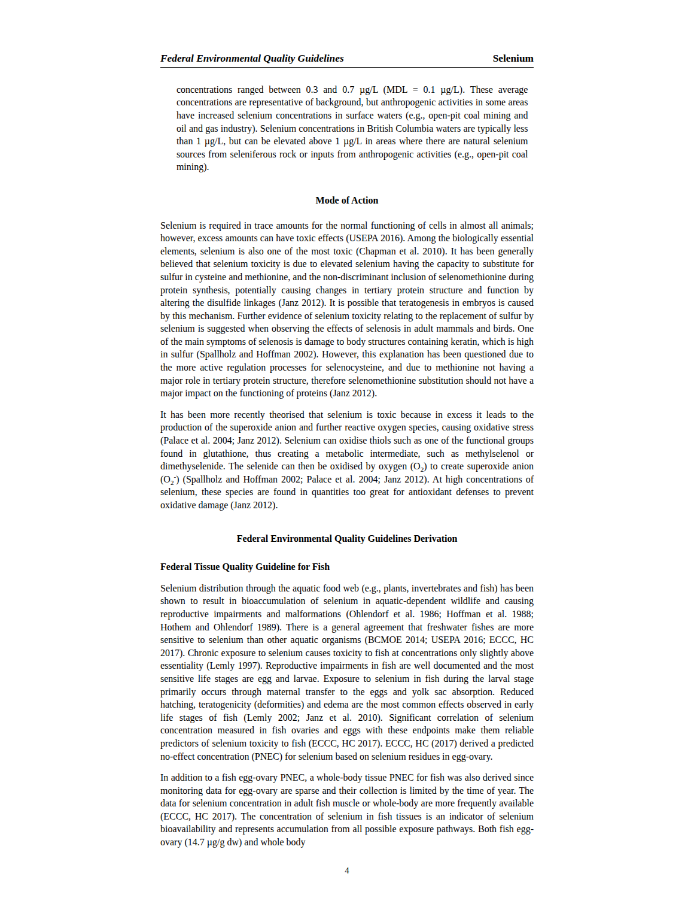Federal Environmental Quality Guidelines Selenium
concentrations ranged between 0.3 and 0.7 µg/L (MDL = 0.1 µg/L). These average concentrations are representative of background, but anthropogenic activities in some areas have increased selenium concentrations in surface waters (e.g., open-pit coal mining and oil and gas industry). Selenium concentrations in British Columbia waters are typically less than 1 µg/L, but can be elevated above 1 µg/L in areas where there are natural selenium sources from seleniferous rock or inputs from anthropogenic activities (e.g., open-pit coal mining).
Mode of Action
Selenium is required in trace amounts for the normal functioning of cells in almost all animals; however, excess amounts can have toxic effects (USEPA 2016). Among the biologically essential elements, selenium is also one of the most toxic (Chapman et al. 2010). It has been generally believed that selenium toxicity is due to elevated selenium having the capacity to substitute for sulfur in cysteine and methionine, and the non-discriminant inclusion of selenomethionine during protein synthesis, potentially causing changes in tertiary protein structure and function by altering the disulfide linkages (Janz 2012). It is possible that teratogenesis in embryos is caused by this mechanism. Further evidence of selenium toxicity relating to the replacement of sulfur by selenium is suggested when observing the effects of selenosis in adult mammals and birds. One of the main symptoms of selenosis is damage to body structures containing keratin, which is high in sulfur (Spallholz and Hoffman 2002). However, this explanation has been questioned due to the more active regulation processes for selenocysteine, and due to methionine not having a major role in tertiary protein structure, therefore selenomethionine substitution should not have a major impact on the functioning of proteins (Janz 2012).
It has been more recently theorised that selenium is toxic because in excess it leads to the production of the superoxide anion and further reactive oxygen species, causing oxidative stress (Palace et al. 2004; Janz 2012). Selenium can oxidise thiols such as one of the functional groups found in glutathione, thus creating a metabolic intermediate, such as methylselenol or dimethyselenide. The selenide can then be oxidised by oxygen (O2) to create superoxide anion (O2-) (Spallholz and Hoffman 2002; Palace et al. 2004; Janz 2012). At high concentrations of selenium, these species are found in quantities too great for antioxidant defenses to prevent oxidative damage (Janz 2012).
Federal Environmental Quality Guidelines Derivation
Federal Tissue Quality Guideline for Fish
Selenium distribution through the aquatic food web (e.g., plants, invertebrates and fish) has been shown to result in bioaccumulation of selenium in aquatic-dependent wildlife and causing reproductive impairments and malformations (Ohlendorf et al. 1986; Hoffman et al. 1988; Hothem and Ohlendorf 1989). There is a general agreement that freshwater fishes are more sensitive to selenium than other aquatic organisms (BCMOE 2014; USEPA 2016; ECCC, HC 2017). Chronic exposure to selenium causes toxicity to fish at concentrations only slightly above essentiality (Lemly 1997). Reproductive impairments in fish are well documented and the most sensitive life stages are egg and larvae. Exposure to selenium in fish during the larval stage primarily occurs through maternal transfer to the eggs and yolk sac absorption. Reduced hatching, teratogenicity (deformities) and edema are the most common effects observed in early life stages of fish (Lemly 2002; Janz et al. 2010). Significant correlation of selenium concentration measured in fish ovaries and eggs with these endpoints make them reliable predictors of selenium toxicity to fish (ECCC, HC 2017). ECCC, HC (2017) derived a predicted no-effect concentration (PNEC) for selenium based on selenium residues in egg-ovary.
In addition to a fish egg-ovary PNEC, a whole-body tissue PNEC for fish was also derived since monitoring data for egg-ovary are sparse and their collection is limited by the time of year. The data for selenium concentration in adult fish muscle or whole-body are more frequently available (ECCC, HC 2017). The concentration of selenium in fish tissues is an indicator of selenium bioavailability and represents accumulation from all possible exposure pathways. Both fish egg-ovary (14.7 µg/g dw) and whole body
4